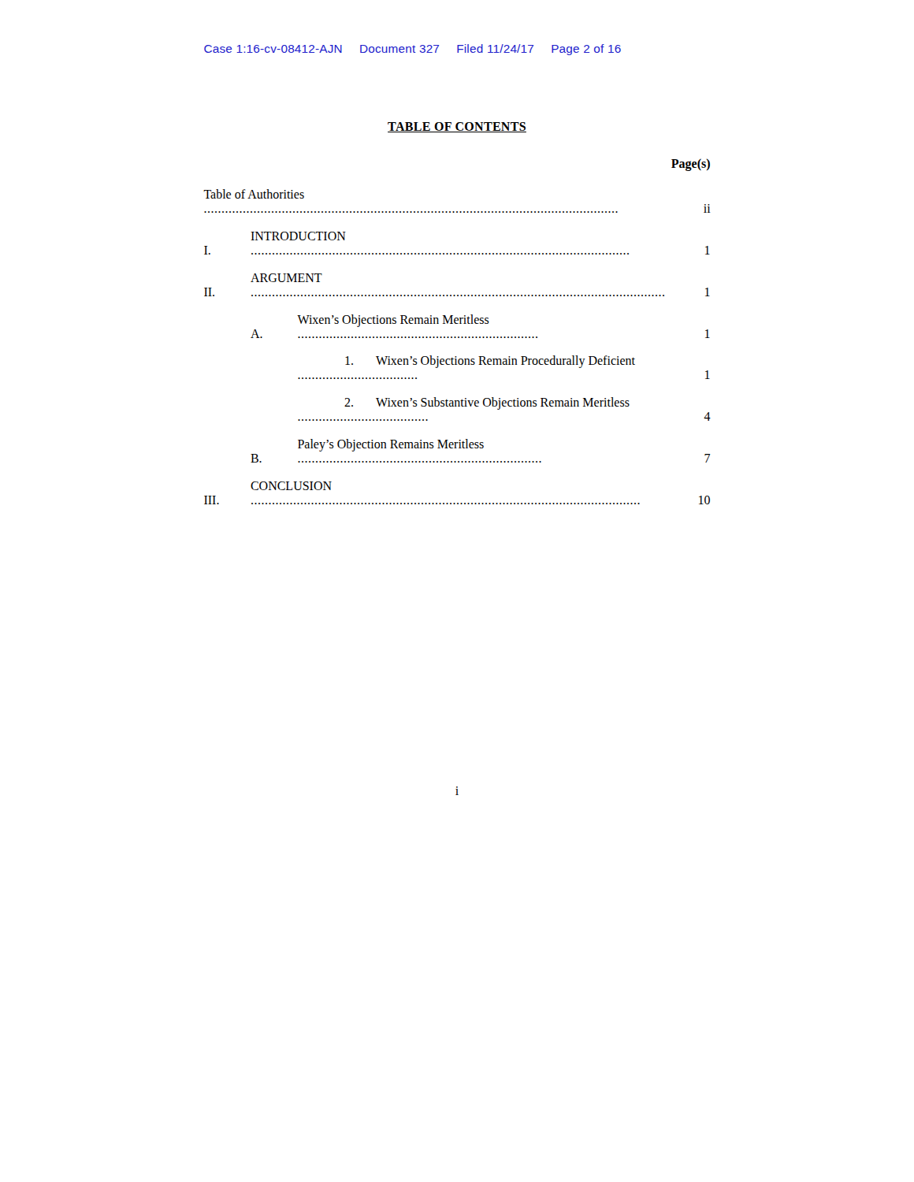Case 1:16-cv-08412-AJN Document 327 Filed 11/24/17 Page 2 of 16
TABLE OF CONTENTS
Page(s)
| Table of Authorities ..................................................................................................................... | ii |
| I. | INTRODUCTION ........................................................................................................... | 1 |
| II. | ARGUMENT ..................................................................................................................... | 1 |
| | A. | Wixen’s Objections Remain Meritless .................................................................... | 1 |
| | | 1. Wixen’s Objections Remain Procedurally Deficient .................................. | 1 |
| | | 2. Wixen’s Substantive Objections Remain Meritless ..................................... | 4 |
| | B. | Paley’s Objection Remains Meritless ..................................................................... | 7 |
| III. | CONCLUSION .............................................................................................................. | 10 |
i